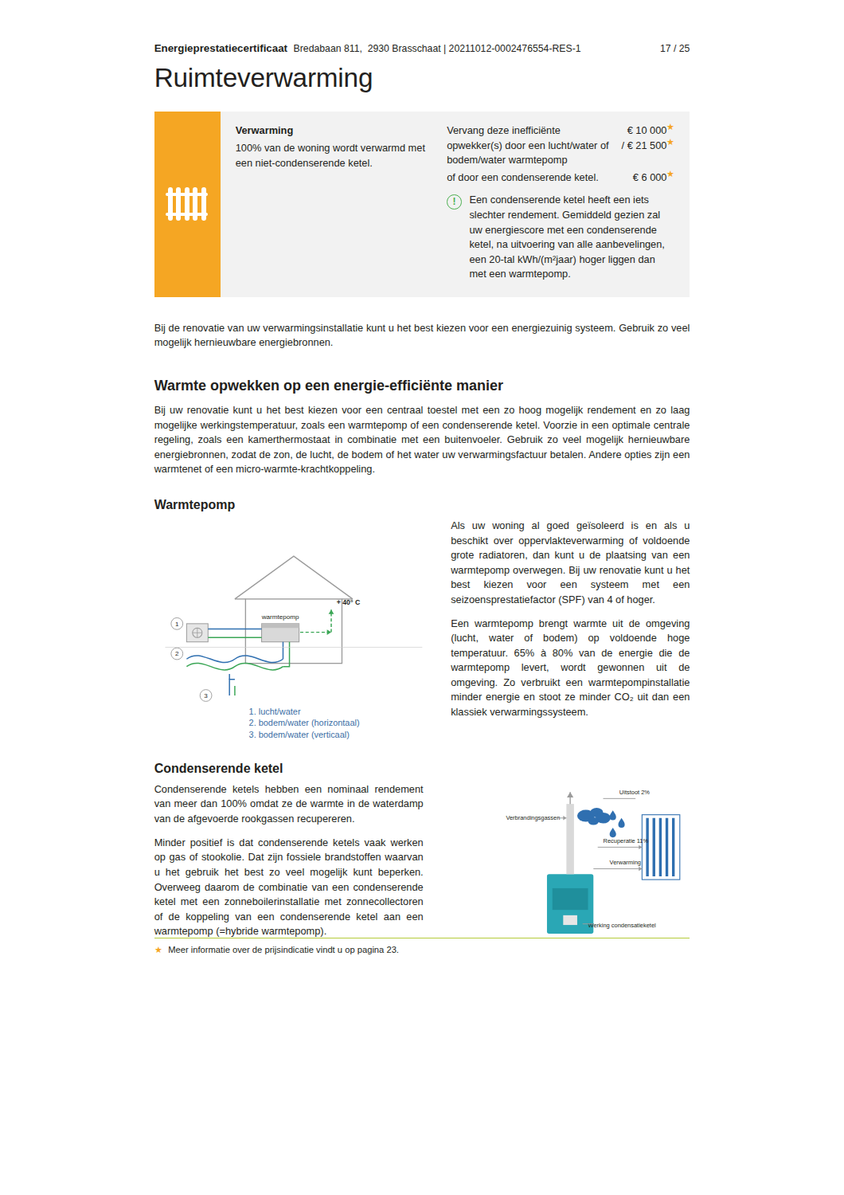Energieprestatiecertificaat Bredabaan 811, 2930 Brasschaat | 20211012-0002476554-RES-1 17 / 25
Ruimteverwarming
Verwarming 100% van de woning wordt verwarmd met een niet-condenserende ketel.
Vervang deze inefficiënte opwekker(s) door een lucht/water of bodem/water warmtepomp
€ 10 000★
/ € 21 500★
of door een condenserende ketel.
€ 6 000★
!
Een condenserende ketel heeft een iets slechter rendement. Gemiddeld gezien zal uw energiescore met een condenserende ketel, na uitvoering van alle aanbevelingen, een 20-tal kWh/(m²jaar) hoger liggen dan met een warmtepomp.
Bij de renovatie van uw verwarmingsinstallatie kunt u het best kiezen voor een energiezuinig systeem. Gebruik zo veel mogelijk hernieuwbare energiebronnen.
Warmte opwekken op een energie-efficiënte manier
Bij uw renovatie kunt u het best kiezen voor een centraal toestel met een zo hoog mogelijk rendement en zo laag mogelijke werkingstemperatuur, zoals een warmtepomp of een condenserende ketel. Voorzie in een optimale centrale regeling, zoals een kamerthermostaat in combinatie met een buitenvoeler. Gebruik zo veel mogelijk hernieuwbare energiebronnen, zodat de zon, de lucht, de bodem of het water uw verwarmingsfactuur betalen. Andere opties zijn een warmtenet of een micro-warmte-krachtkoppeling.
Warmtepomp
warmtepomp 1 2 3 + 40° C
1. lucht/water
2. bodem/water (horizontaal)
3. bodem/water (verticaal)
Als uw woning al goed geïsoleerd is en als u beschikt over oppervlakteverwarming of voldoende grote radiatoren, dan kunt u de plaatsing van een warmtepomp overwegen. Bij uw renovatie kunt u het best kiezen voor een systeem met een seizoensprestatiefactor (SPF) van 4 of hoger.
Een warmtepomp brengt warmte uit de omgeving (lucht, water of bodem) op voldoende hoge temperatuur. 65% à 80% van de energie die de warmtepomp levert, wordt gewonnen uit de omgeving. Zo verbruikt een warmtepompinstallatie minder energie en stoot ze minder CO₂ uit dan een klassiek verwarmingssysteem.
Condenserende ketel
Condenserende ketels hebben een nominaal rendement van meer dan 100% omdat ze de warmte in de waterdamp van de afgevoerde rookgassen recupereren.
Minder positief is dat condenserende ketels vaak werken op gas of stookolie. Dat zijn fossiele brandstoffen waarvan u het gebruik het best zo veel mogelijk kunt beperken. Overweeg daarom de combinatie van een condenserende ketel met een zonneboilerinstallatie met zonnecollectoren of de koppeling van een condenserende ketel aan een warmtepomp (=hybride warmtepomp).
Uitstoot 2% Verbrandingsgassen Recuperatie 11% Verwarming Werking condensatieketel
★ Meer informatie over de prijsindicatie vindt u op pagina 23.